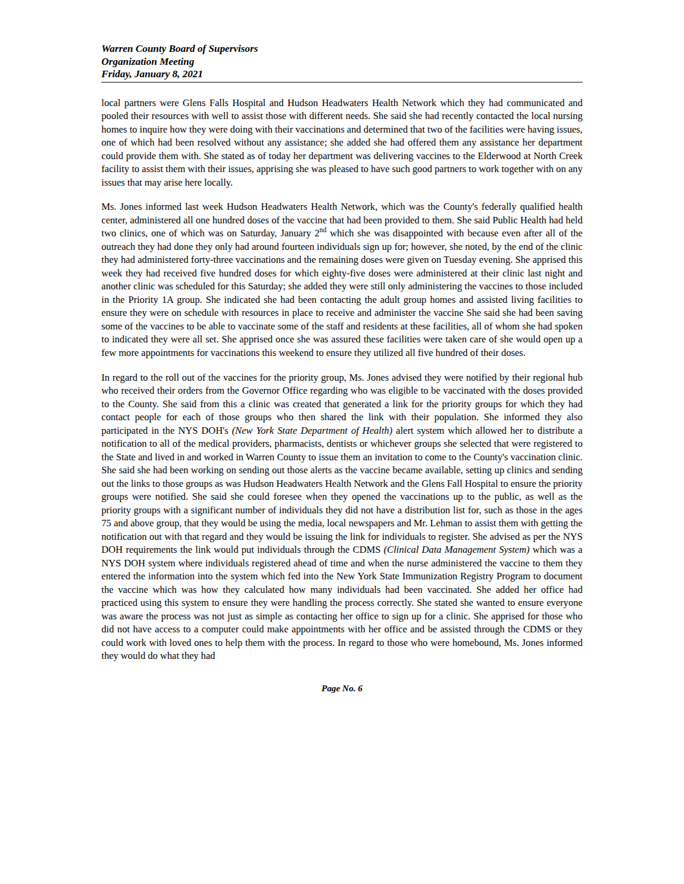Warren County Board of Supervisors Organization Meeting Friday, January 8, 2021
local partners were Glens Falls Hospital and Hudson Headwaters Health Network which they had communicated and pooled their resources with well to assist those with different needs. She said she had recently contacted the local nursing homes to inquire how they were doing with their vaccinations and determined that two of the facilities were having issues, one of which had been resolved without any assistance; she added she had offered them any assistance her department could provide them with. She stated as of today her department was delivering vaccines to the Elderwood at North Creek facility to assist them with their issues, apprising she was pleased to have such good partners to work together with on any issues that may arise here locally.
Ms. Jones informed last week Hudson Headwaters Health Network, which was the County's federally qualified health center, administered all one hundred doses of the vaccine that had been provided to them. She said Public Health had held two clinics, one of which was on Saturday, January 2nd which she was disappointed with because even after all of the outreach they had done they only had around fourteen individuals sign up for; however, she noted, by the end of the clinic they had administered forty-three vaccinations and the remaining doses were given on Tuesday evening. She apprised this week they had received five hundred doses for which eighty-five doses were administered at their clinic last night and another clinic was scheduled for this Saturday; she added they were still only administering the vaccines to those included in the Priority 1A group. She indicated she had been contacting the adult group homes and assisted living facilities to ensure they were on schedule with resources in place to receive and administer the vaccine She said she had been saving some of the vaccines to be able to vaccinate some of the staff and residents at these facilities, all of whom she had spoken to indicated they were all set. She apprised once she was assured these facilities were taken care of she would open up a few more appointments for vaccinations this weekend to ensure they utilized all five hundred of their doses.
In regard to the roll out of the vaccines for the priority group, Ms. Jones advised they were notified by their regional hub who received their orders from the Governor Office regarding who was eligible to be vaccinated with the doses provided to the County. She said from this a clinic was created that generated a link for the priority groups for which they had contact people for each of those groups who then shared the link with their population. She informed they also participated in the NYS DOH's (New York State Department of Health) alert system which allowed her to distribute a notification to all of the medical providers, pharmacists, dentists or whichever groups she selected that were registered to the State and lived in and worked in Warren County to issue them an invitation to come to the County's vaccination clinic. She said she had been working on sending out those alerts as the vaccine became available, setting up clinics and sending out the links to those groups as was Hudson Headwaters Health Network and the Glens Fall Hospital to ensure the priority groups were notified. She said she could foresee when they opened the vaccinations up to the public, as well as the priority groups with a significant number of individuals they did not have a distribution list for, such as those in the ages 75 and above group, that they would be using the media, local newspapers and Mr. Lehman to assist them with getting the notification out with that regard and they would be issuing the link for individuals to register. She advised as per the NYS DOH requirements the link would put individuals through the CDMS (Clinical Data Management System) which was a NYS DOH system where individuals registered ahead of time and when the nurse administered the vaccine to them they entered the information into the system which fed into the New York State Immunization Registry Program to document the vaccine which was how they calculated how many individuals had been vaccinated. She added her office had practiced using this system to ensure they were handling the process correctly. She stated she wanted to ensure everyone was aware the process was not just as simple as contacting her office to sign up for a clinic. She apprised for those who did not have access to a computer could make appointments with her office and be assisted through the CDMS or they could work with loved ones to help them with the process. In regard to those who were homebound, Ms. Jones informed they would do what they had
Page No. 6